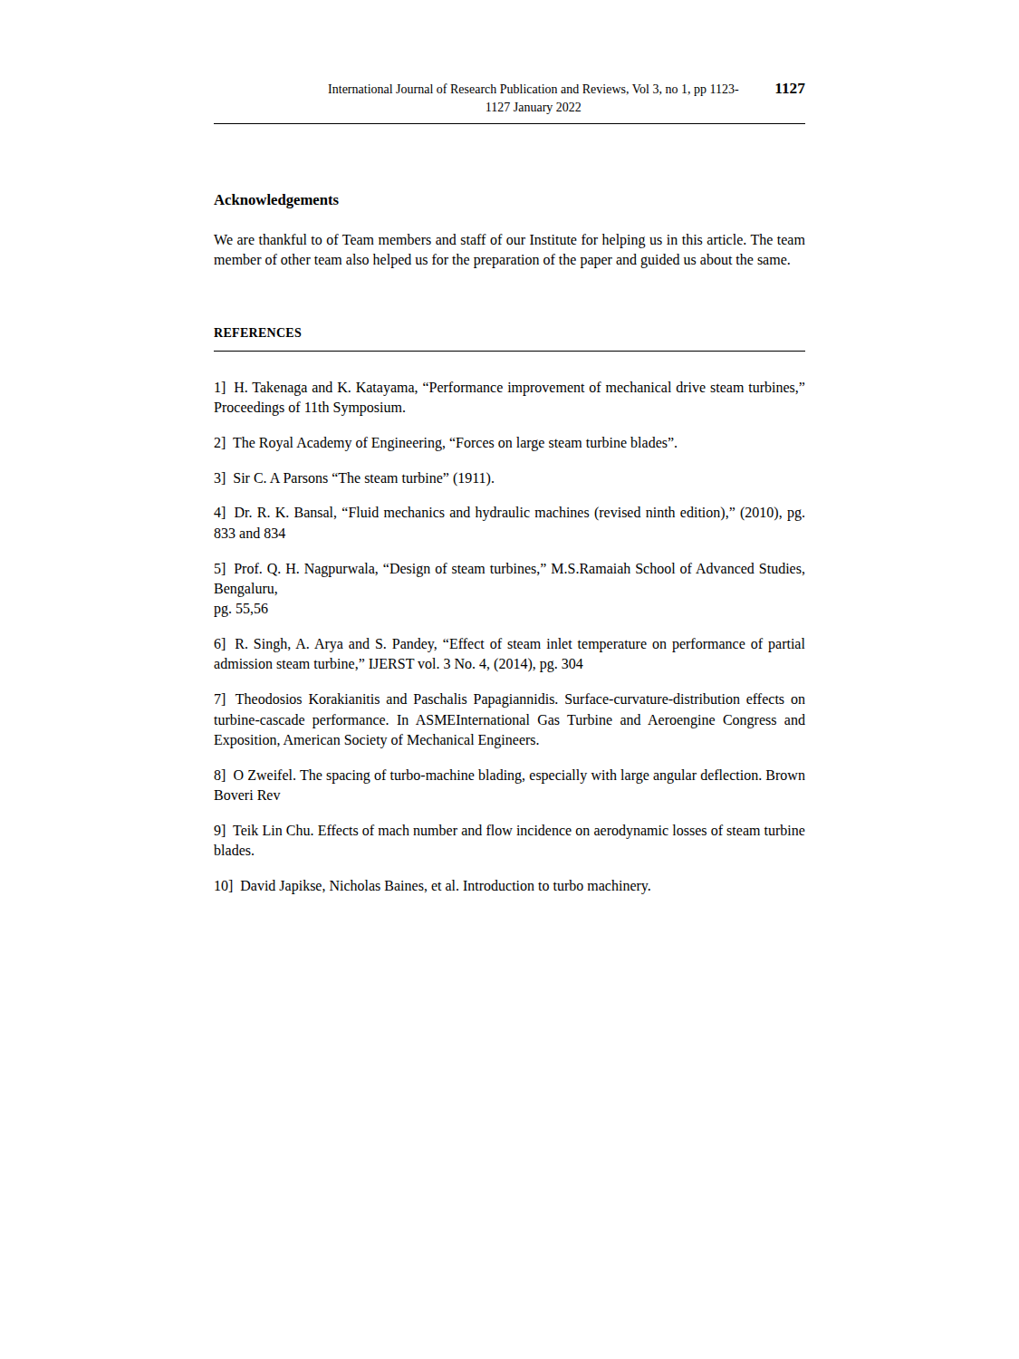International Journal of Research Publication and Reviews, Vol 3, no 1, pp 1123-1127 January 2022
1127
Acknowledgements
We are thankful to of Team members and staff of our Institute for helping us in this article. The team member of other team also helped us for the preparation of the paper and guided us about the same.
References
1] H. Takenaga and K. Katayama, “Performance improvement of mechanical drive steam turbines,” Proceedings of 11th Symposium.
2] The Royal Academy of Engineering, “Forces on large steam turbine blades”.
3] Sir C. A Parsons “The steam turbine” (1911).
4] Dr. R. K. Bansal, “Fluid mechanics and hydraulic machines (revised ninth edition),” (2010), pg. 833 and 834
5] Prof. Q. H. Nagpurwala, “Design of steam turbines,” M.S.Ramaiah School of Advanced Studies, Bengaluru,
pg. 55,56
6] R. Singh, A. Arya and S. Pandey, “Effect of steam inlet temperature on performance of partial admission steam turbine,” IJERST vol. 3 No. 4, (2014), pg. 304
7] Theodosios Korakianitis and Paschalis Papagiannidis. Surface-curvature-distribution effects on turbine-cascade performance. In ASMEInternational Gas Turbine and Aeroengine Congress and Exposition, American Society of Mechanical Engineers.
8] O Zweifel. The spacing of turbo-machine blading, especially with large angular deflection. Brown Boveri Rev
9] Teik Lin Chu. Effects of mach number and flow incidence on aerodynamic losses of steam turbine blades.
10] David Japikse, Nicholas Baines, et al. Introduction to turbo machinery.